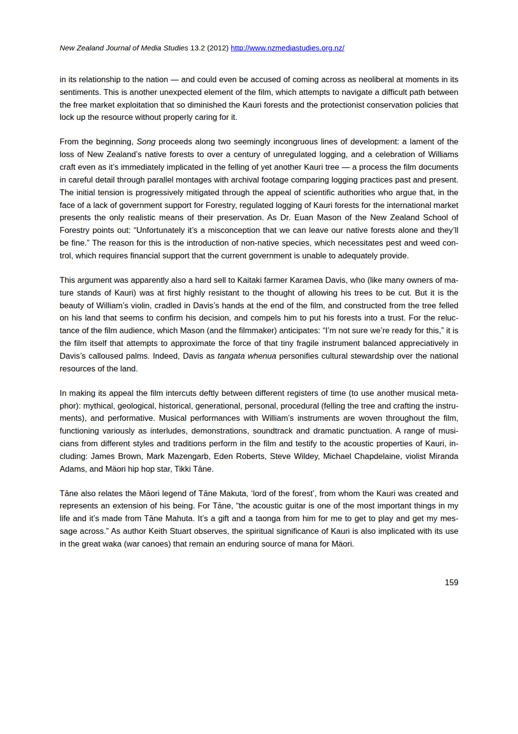New Zealand Journal of Media Studies 13.2 (2012) http://www.nzmediastudies.org.nz/
in its relationship to the nation — and could even be accused of coming across as neoliberal at moments in its sentiments. This is another unexpected element of the film, which attempts to navigate a difficult path between the free market exploitation that so diminished the Kauri forests and the protectionist conservation policies that lock up the resource without properly caring for it.
From the beginning, Song proceeds along two seemingly incongruous lines of development: a lament of the loss of New Zealand’s native forests to over a century of unregulated logging, and a celebration of Williams craft even as it’s immediately implicated in the felling of yet another Kauri tree — a process the film documents in careful detail through parallel montages with archival footage comparing logging practices past and present. The initial tension is progressively mitigated through the appeal of scientific authorities who argue that, in the face of a lack of government support for Forestry, regulated logging of Kauri forests for the international market presents the only realistic means of their preservation. As Dr. Euan Mason of the New Zealand School of Forestry points out: “Unfortunately it’s a misconception that we can leave our native forests alone and they’ll be fine.” The reason for this is the introduction of non-native species, which necessitates pest and weed control, which requires financial support that the current government is unable to adequately provide.
This argument was apparently also a hard sell to Kaitaki farmer Karamea Davis, who (like many owners of mature stands of Kauri) was at first highly resistant to the thought of allowing his trees to be cut. But it is the beauty of William’s violin, cradled in Davis’s hands at the end of the film, and constructed from the tree felled on his land that seems to confirm his decision, and compels him to put his forests into a trust. For the reluctance of the film audience, which Mason (and the filmmaker) anticipates: “I’m not sure we’re ready for this,” it is the film itself that attempts to approximate the force of that tiny fragile instrument balanced appreciatively in Davis’s calloused palms. Indeed, Davis as tangata whenua personifies cultural stewardship over the national resources of the land.
In making its appeal the film intercuts deftly between different registers of time (to use another musical metaphor): mythical, geological, historical, generational, personal, procedural (felling the tree and crafting the instruments), and performative. Musical performances with William’s instruments are woven throughout the film, functioning variously as interludes, demonstrations, soundtrack and dramatic punctuation. A range of musicians from different styles and traditions perform in the film and testify to the acoustic properties of Kauri, including: James Brown, Mark Mazengarb, Eden Roberts, Steve Wildey, Michael Chapdelaine, violist Miranda Adams, and Mäori hip hop star, Tikki Tāne.
Tāne also relates the Māori legend of Tāne Makuta, ‘lord of the forest’, from whom the Kauri was created and represents an extension of his being. For Tāne, “the acoustic guitar is one of the most important things in my life and it’s made from Tāne Mahuta. It’s a gift and a taonga from him for me to get to play and get my message across.” As author Keith Stuart observes, the spiritual significance of Kauri is also implicated with its use in the great waka (war canoes) that remain an enduring source of mana for Mäori.
159